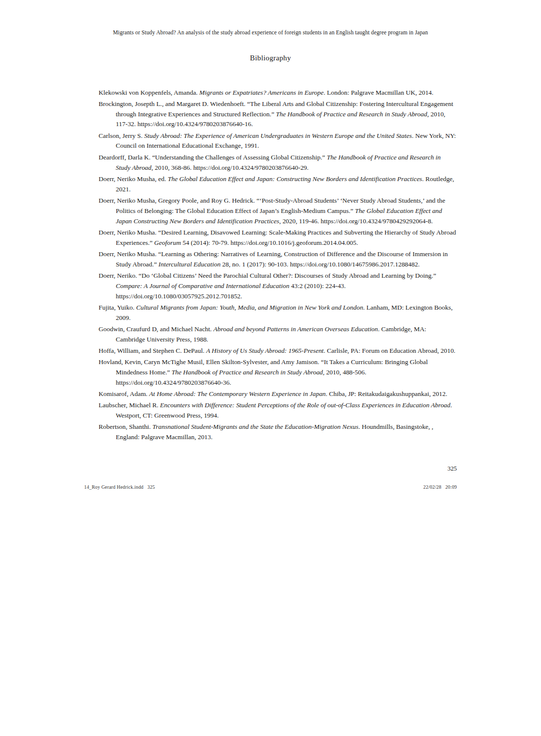Migrants or Study Abroad? An analysis of the study abroad experience of foreign students in an English taught degree program in Japan
Bibliography
Klekowski von Koppenfels, Amanda. Migrants or Expatriates? Americans in Europe. London: Palgrave Macmillan UK, 2014.
Brockington, Josepth L., and Margaret D. Wiedenhoeft. “The Liberal Arts and Global Citizenship: Fostering Intercultural Engagement through Integrative Experiences and Structured Reflection.” The Handbook of Practice and Research in Study Abroad, 2010, 117-32. https://doi.org/10.4324/9780203876640-16.
Carlson, Jerry S. Study Abroad: The Experience of American Undergraduates in Western Europe and the United States. New York, NY: Council on International Educational Exchange, 1991.
Deardorff, Darla K. “Understanding the Challenges of Assessing Global Citizenship.” The Handbook of Practice and Research in Study Abroad, 2010, 368-86. https://doi.org/10.4324/9780203876640-29.
Doerr, Neriko Musha, ed. The Global Education Effect and Japan: Constructing New Borders and Identification Practices. Routledge, 2021.
Doerr, Neriko Musha, Gregory Poole, and Roy G. Hedrick. “‘Post-Study-Abroad Students’ ‘Never Study Abroad Students,’ and the Politics of Belonging: The Global Education Effect of Japan’s English-Medium Campus.” The Global Education Effect and Japan Constructing New Borders and Identification Practices, 2020, 119-46. https://doi.org/10.4324/9780429292064-8.
Doerr, Neriko Musha. “Desired Learning, Disavowed Learning: Scale-Making Practices and Subverting the Hierarchy of Study Abroad Experiences.” Geoforum 54 (2014): 70-79. https://doi.org/10.1016/j.geoforum.2014.04.005.
Doerr, Neriko Musha. “Learning as Othering: Narratives of Learning, Construction of Difference and the Discourse of Immersion in Study Abroad.” Intercultural Education 28, no. 1 (2017): 90-103. https://doi.org/10.1080/14675986.2017.1288482.
Doerr, Neriko. “Do ‘Global Citizens’ Need the Parochial Cultural Other?: Discourses of Study Abroad and Learning by Doing.” Compare: A Journal of Comparative and International Education 43:2 (2010): 224-43. https://doi.org/10.1080/03057925.2012.701852.
Fujita, Yuiko. Cultural Migrants from Japan: Youth, Media, and Migration in New York and London. Lanham, MD: Lexington Books, 2009.
Goodwin, Craufurd D, and Michael Nacht. Abroad and beyond Patterns in American Overseas Education. Cambridge, MA: Cambridge University Press, 1988.
Hoffa, William, and Stephen C. DePaul. A History of Us Study Abroad: 1965-Present. Carlisle, PA: Forum on Education Abroad, 2010.
Hovland, Kevin, Caryn McTighe Musil, Ellen Skilton-Sylvester, and Amy Jamison. “It Takes a Curriculum: Bringing Global Mindedness Home.” The Handbook of Practice and Research in Study Abroad, 2010, 488-506. https://doi.org/10.4324/9780203876640-36.
Komisarof, Adam. At Home Abroad: The Contemporary Western Experience in Japan. Chiba, JP: Reitakudaigakushuppankai, 2012.
Laubscher, Michael R. Encounters with Difference: Student Perceptions of the Role of out-of-Class Experiences in Education Abroad. Westport, CT: Greenwood Press, 1994.
Robertson, Shanthi. Transnational Student-Migrants and the State the Education-Migration Nexus. Houndmills, Basingstoke, , England: Palgrave Macmillan, 2013.
325
14_Roy Gerard Hedrick.indd 325 22/02/28 20:09